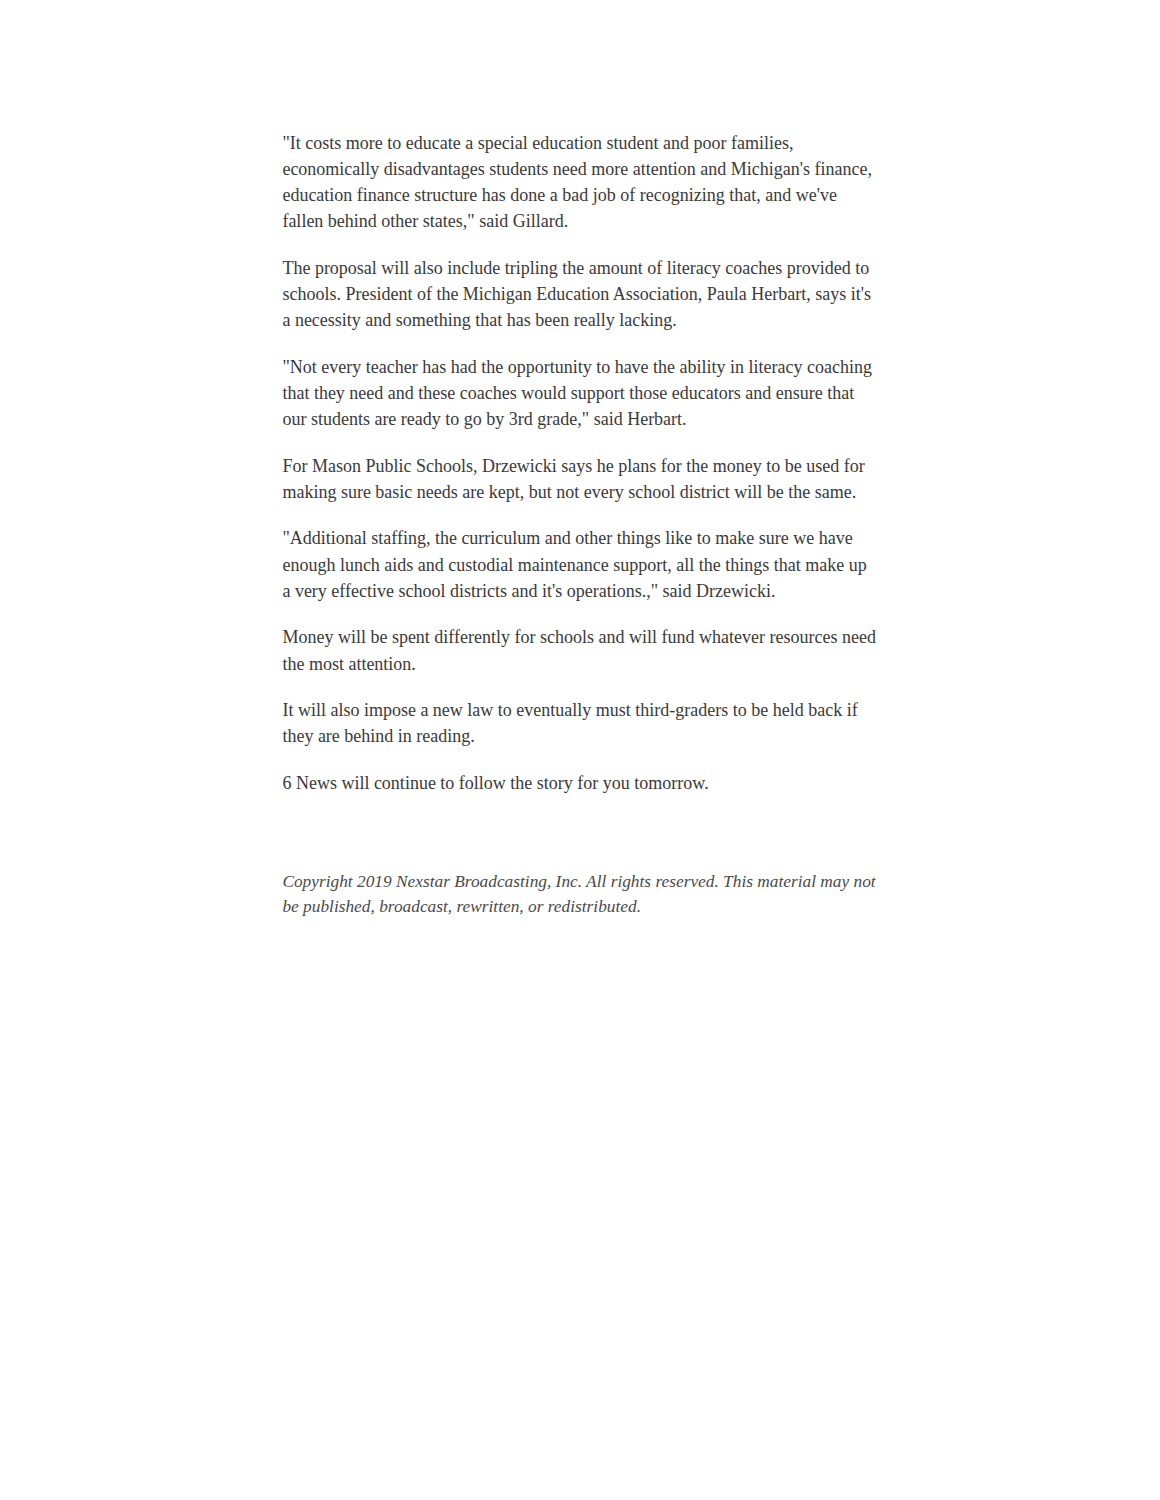"It costs more to educate a special education student and poor families,
economically disadvantages students need more attention and Michigan's finance, education finance structure has done a bad job of recognizing that, and we've fallen behind other states," said Gillard.
The proposal will also include tripling the amount of literacy coaches provided to schools. President of the Michigan Education Association, Paula Herbart, says it's a necessity and something that has been really lacking.
"Not every teacher has had the opportunity to have the ability in literacy coaching that they need and these coaches would support those educators and ensure that our students are ready to go by 3rd grade," said Herbart.
For Mason Public Schools, Drzewicki says he plans for the money to be used for making sure basic needs are kept, but not every school district will be the same.
"Additional staffing, the curriculum and other things like to make sure we have enough lunch aids and custodial maintenance support, all the things that make up a very effective school districts and it's operations.," said Drzewicki.
Money will be spent differently for schools and will fund whatever resources need the most attention.
It will also impose a new law to eventually must third-graders to be held back if they are behind in reading.
6 News will continue to follow the story for you tomorrow.
Copyright 2019 Nexstar Broadcasting, Inc. All rights reserved. This material may not be published, broadcast, rewritten, or redistributed.